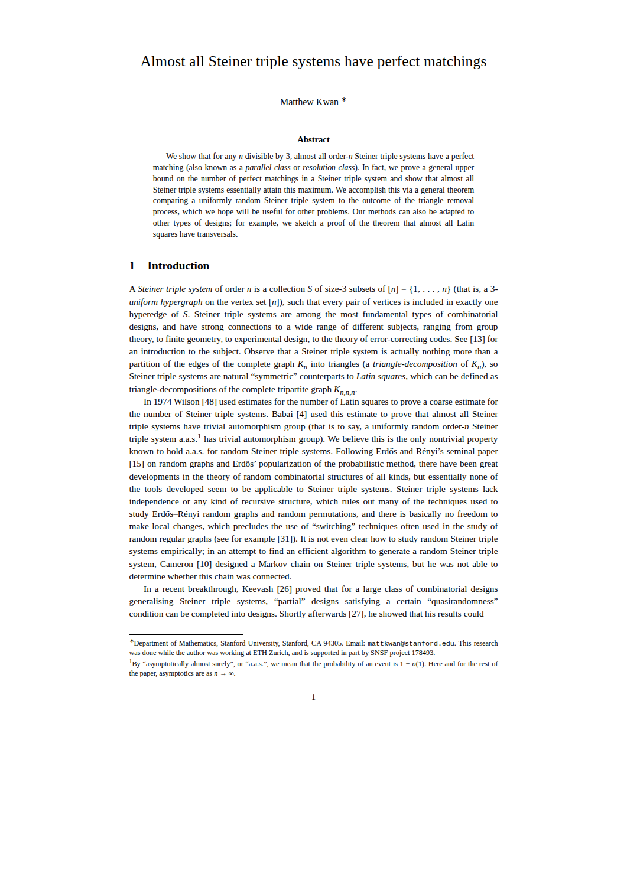Almost all Steiner triple systems have perfect matchings
Matthew Kwan ∗
Abstract
We show that for any n divisible by 3, almost all order-n Steiner triple systems have a perfect matching (also known as a parallel class or resolution class). In fact, we prove a general upper bound on the number of perfect matchings in a Steiner triple system and show that almost all Steiner triple systems essentially attain this maximum. We accomplish this via a general theorem comparing a uniformly random Steiner triple system to the outcome of the triangle removal process, which we hope will be useful for other problems. Our methods can also be adapted to other types of designs; for example, we sketch a proof of the theorem that almost all Latin squares have transversals.
1 Introduction
A Steiner triple system of order n is a collection S of size-3 subsets of [n] = {1, . . . , n} (that is, a 3-uniform hypergraph on the vertex set [n]), such that every pair of vertices is included in exactly one hyperedge of S. Steiner triple systems are among the most fundamental types of combinatorial designs, and have strong connections to a wide range of different subjects, ranging from group theory, to finite geometry, to experimental design, to the theory of error-correcting codes. See [13] for an introduction to the subject. Observe that a Steiner triple system is actually nothing more than a partition of the edges of the complete graph Kn into triangles (a triangle-decomposition of Kn), so Steiner triple systems are natural “symmetric” counterparts to Latin squares, which can be defined as triangle-decompositions of the complete tripartite graph Kn,n,n.
In 1974 Wilson [48] used estimates for the number of Latin squares to prove a coarse estimate for the number of Steiner triple systems. Babai [4] used this estimate to prove that almost all Steiner triple systems have trivial automorphism group (that is to say, a uniformly random order-n Steiner triple system a.a.s.1 has trivial automorphism group). We believe this is the only nontrivial property known to hold a.a.s. for random Steiner triple systems. Following Erdős and Rényi’s seminal paper [15] on random graphs and Erdős’ popularization of the probabilistic method, there have been great developments in the theory of random combinatorial structures of all kinds, but essentially none of the tools developed seem to be applicable to Steiner triple systems. Steiner triple systems lack independence or any kind of recursive structure, which rules out many of the techniques used to study Erdős–Rényi random graphs and random permutations, and there is basically no freedom to make local changes, which precludes the use of “switching” techniques often used in the study of random regular graphs (see for example [31]). It is not even clear how to study random Steiner triple systems empirically; in an attempt to find an efficient algorithm to generate a random Steiner triple system, Cameron [10] designed a Markov chain on Steiner triple systems, but he was not able to determine whether this chain was connected.
In a recent breakthrough, Keevash [26] proved that for a large class of combinatorial designs generalising Steiner triple systems, “partial” designs satisfying a certain “quasirandomness” condition can be completed into designs. Shortly afterwards [27], he showed that his results could
∗Department of Mathematics, Stanford University, Stanford, CA 94305. Email: mattkwan@stanford.edu. This research was done while the author was working at ETH Zurich, and is supported in part by SNSF project 178493.
1By “asymptotically almost surely”, or “a.a.s.”, we mean that the probability of an event is 1 − o(1). Here and for the rest of the paper, asymptotics are as n → ∞.
1